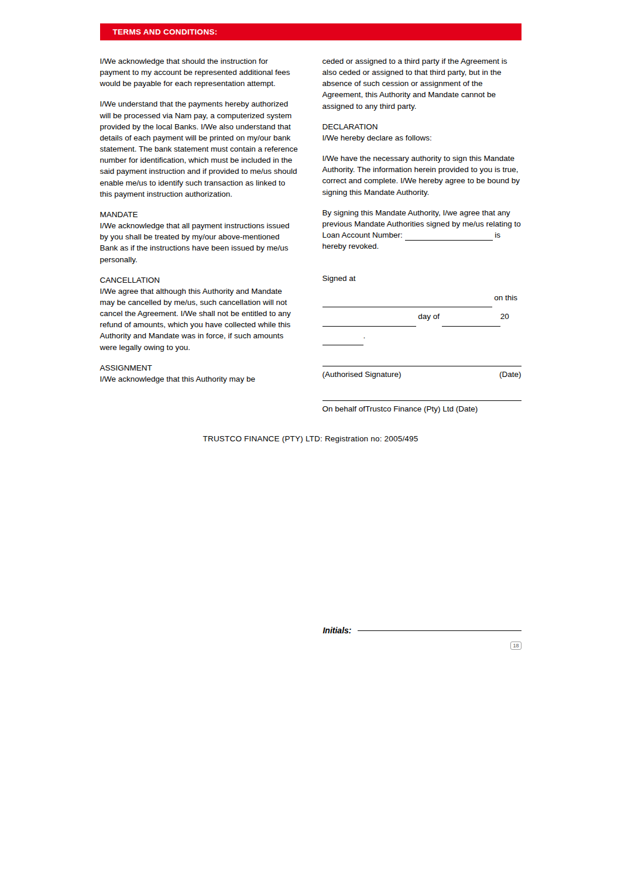TERMS AND CONDITIONS:
I/We acknowledge that should the instruction for payment to my account be represented additional fees would be payable for each representation attempt.
I/We understand that the payments hereby authorized will be processed via Nam pay, a computerized system provided by the local Banks. I/We also understand that details of each payment will be printed on my/our bank statement. The bank statement must contain a reference number for identification, which must be included in the said payment instruction and if provided to me/us should enable me/us to identify such transaction as linked to this payment instruction authorization.
MANDATE
I/We acknowledge that all payment instructions issued by you shall be treated by my/our above-mentioned Bank as if the instructions have been issued by me/us personally.
CANCELLATION
I/We agree that although this Authority and Mandate may be cancelled by me/us, such cancellation will not cancel the Agreement. I/We shall not be entitled to any refund of amounts, which you have collected while this Authority and Mandate was in force, if such amounts were legally owing to you.
ASSIGNMENT
I/We acknowledge that this Authority may be
ceded or assigned to a third party if the Agreement is also ceded or assigned to that third party, but in the absence of such cession or assignment of the Agreement, this Authority and Mandate cannot be assigned to any third party.
DECLARATION
I/We hereby declare as follows:
I/We have the necessary authority to sign this Mandate Authority. The information herein provided to you is true, correct and complete. I/We hereby agree to be bound by signing this Mandate Authority.
By signing this Mandate Authority, I/we agree that any previous Mandate Authorities signed by me/us relating to Loan Account Number: is hereby revoked.
Signed at on this
day of 20 .
(Authorised Signature) (Date)
On behalf ofTrustco Finance (Pty) Ltd (Date)
TRUSTCO FINANCE (PTY) LTD: Registration no: 2005/495
Initials:
18